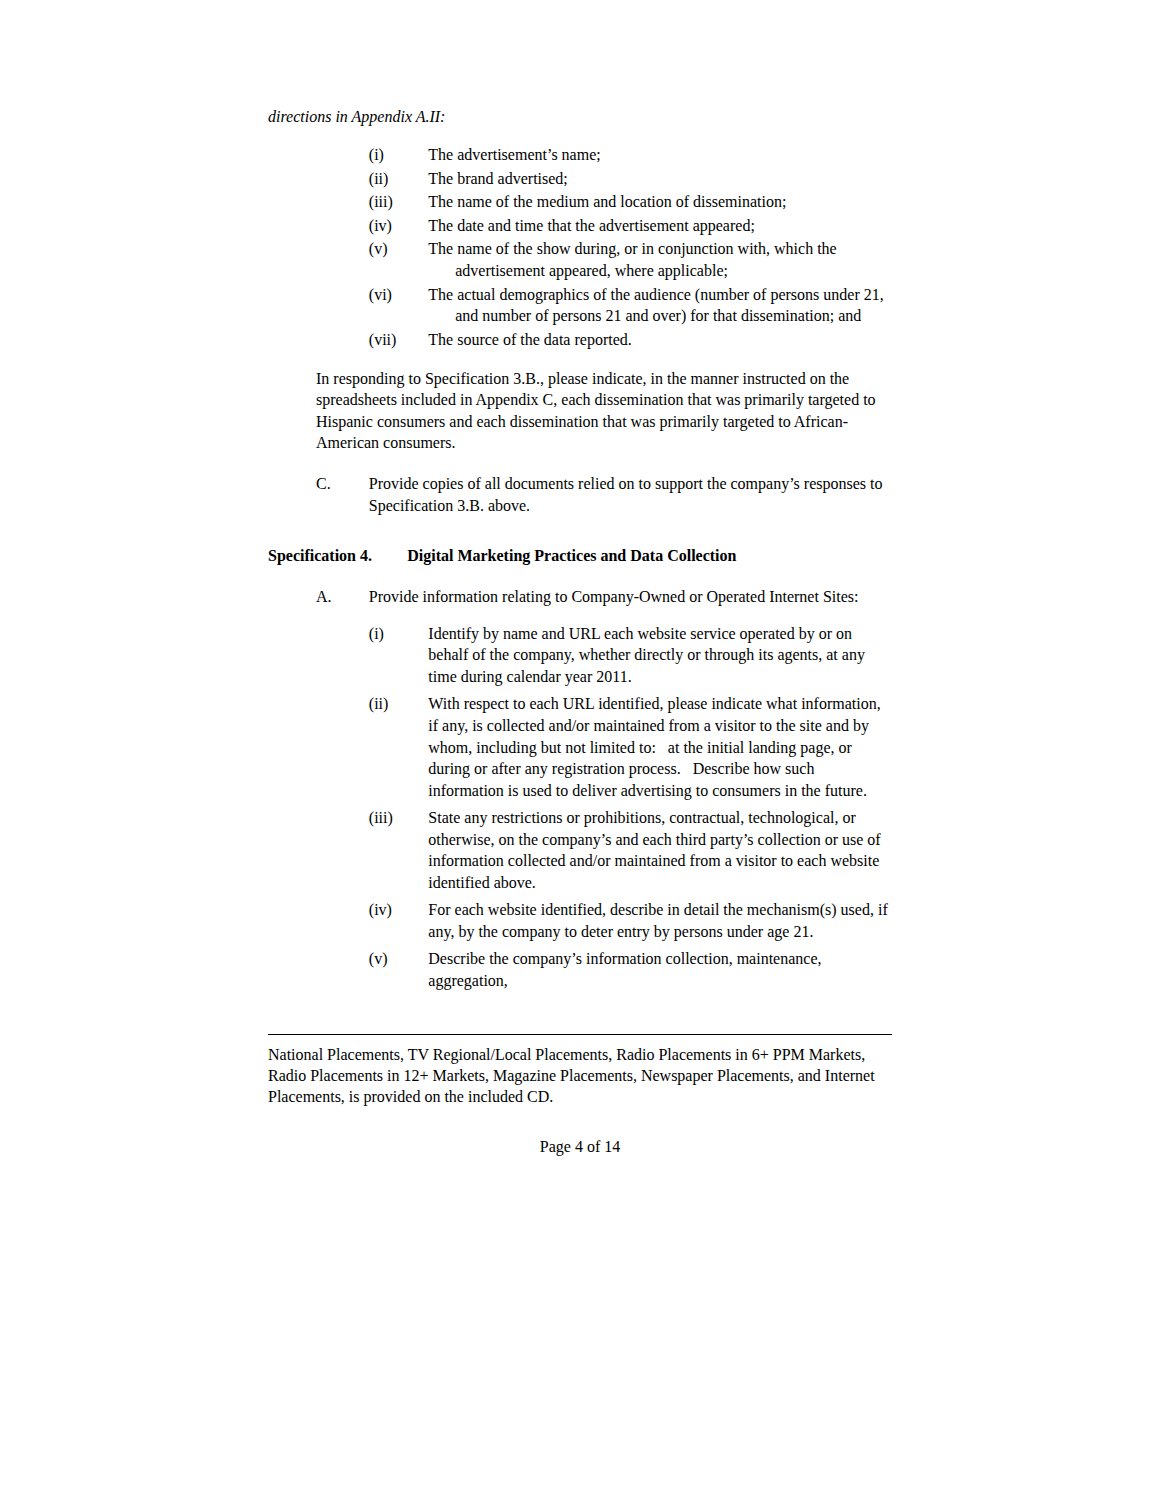directions in Appendix A.II:
(i) The advertisement’s name;
(ii) The brand advertised;
(iii) The name of the medium and location of dissemination;
(iv) The date and time that the advertisement appeared;
(v) The name of the show during, or in conjunction with, which theadvertisement appeared, where applicable;
(vi) The actual demographics of the audience (number of persons under 21,and number of persons 21 and over) for that dissemination; and
(vii) The source of the data reported.
In responding to Specification 3.B., please indicate, in the manner instructed on the spreadsheets included in Appendix C, each dissemination that was primarily targeted to Hispanic consumers and each dissemination that was primarily targeted to African-American consumers.
C. Provide copies of all documents relied on to support the company’s responses to Specification 3.B. above.
Specification 4. Digital Marketing Practices and Data Collection
A. Provide information relating to Company-Owned or Operated Internet Sites:
(i) Identify by name and URL each website service operated by or on behalf of the company, whether directly or through its agents, at any time during calendar year 2011.
(ii) With respect to each URL identified, please indicate what information, if any, is collected and/or maintained from a visitor to the site and by whom, including but not limited to: at the initial landing page, or during or after any registration process. Describe how such information is used to deliver advertising to consumers in the future.
(iii) State any restrictions or prohibitions, contractual, technological, or otherwise, on the company’s and each third party’s collection or use of information collected and/or maintained from a visitor to each website identified above.
(iv) For each website identified, describe in detail the mechanism(s) used, if any, by the company to deter entry by persons under age 21.
(v) Describe the company’s information collection, maintenance, aggregation,
National Placements, TV Regional/Local Placements, Radio Placements in 6+ PPM Markets, Radio Placements in 12+ Markets, Magazine Placements, Newspaper Placements, and Internet Placements, is provided on the included CD.
Page 4 of 14